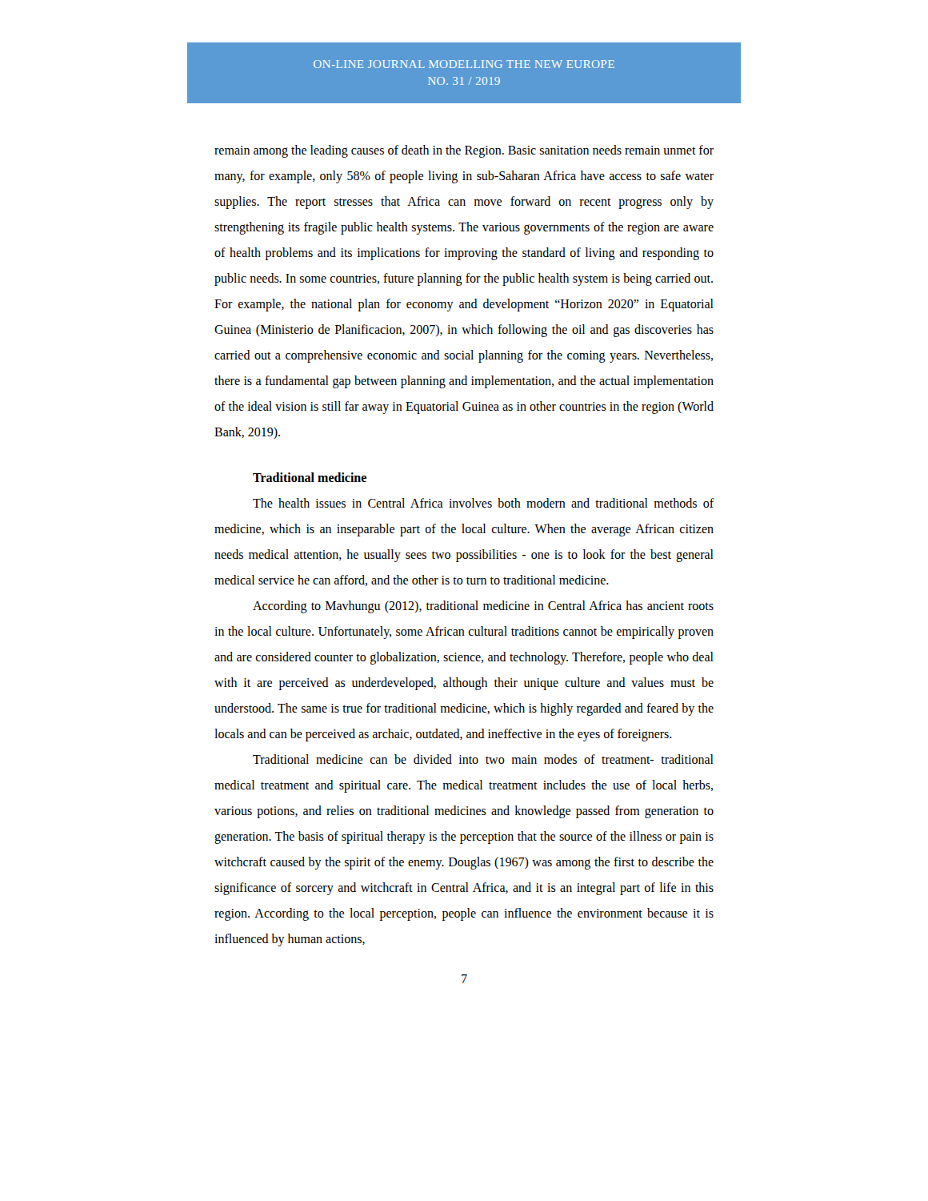ON-LINE JOURNAL MODELLING THE NEW EUROPE NO. 31 / 2019
remain among the leading causes of death in the Region. Basic sanitation needs remain unmet for many, for example, only 58% of people living in sub-Saharan Africa have access to safe water supplies. The report stresses that Africa can move forward on recent progress only by strengthening its fragile public health systems. The various governments of the region are aware of health problems and its implications for improving the standard of living and responding to public needs. In some countries, future planning for the public health system is being carried out. For example, the national plan for economy and development “Horizon 2020” in Equatorial Guinea (Ministerio de Planificacion, 2007), in which following the oil and gas discoveries has carried out a comprehensive economic and social planning for the coming years. Nevertheless, there is a fundamental gap between planning and implementation, and the actual implementation of the ideal vision is still far away in Equatorial Guinea as in other countries in the region (World Bank, 2019).
Traditional medicine
The health issues in Central Africa involves both modern and traditional methods of medicine, which is an inseparable part of the local culture. When the average African citizen needs medical attention, he usually sees two possibilities - one is to look for the best general medical service he can afford, and the other is to turn to traditional medicine.
According to Mavhungu (2012), traditional medicine in Central Africa has ancient roots in the local culture. Unfortunately, some African cultural traditions cannot be empirically proven and are considered counter to globalization, science, and technology. Therefore, people who deal with it are perceived as underdeveloped, although their unique culture and values must be understood. The same is true for traditional medicine, which is highly regarded and feared by the locals and can be perceived as archaic, outdated, and ineffective in the eyes of foreigners.
Traditional medicine can be divided into two main modes of treatment- traditional medical treatment and spiritual care. The medical treatment includes the use of local herbs, various potions, and relies on traditional medicines and knowledge passed from generation to generation. The basis of spiritual therapy is the perception that the source of the illness or pain is witchcraft caused by the spirit of the enemy. Douglas (1967) was among the first to describe the significance of sorcery and witchcraft in Central Africa, and it is an integral part of life in this region. According to the local perception, people can influence the environment because it is influenced by human actions,
7